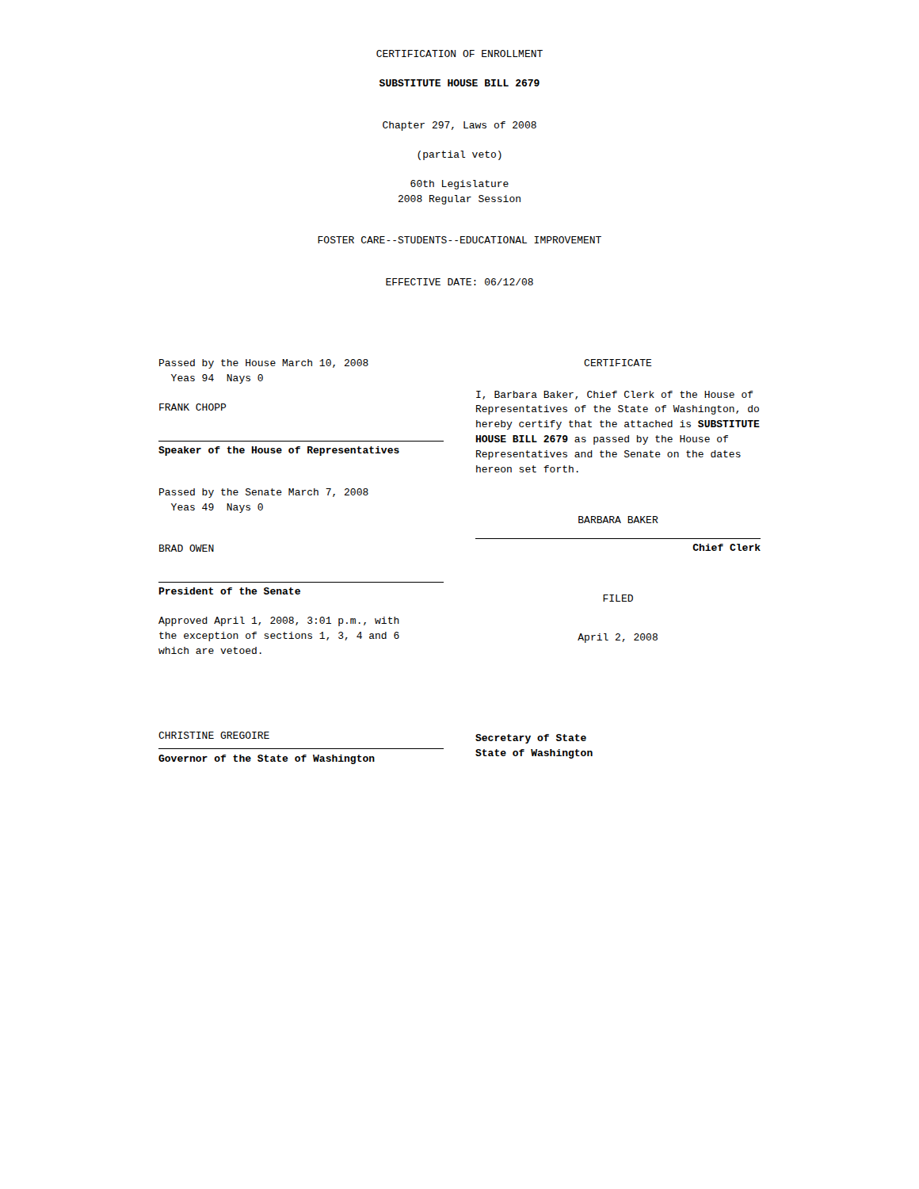CERTIFICATION OF ENROLLMENT
SUBSTITUTE HOUSE BILL 2679
Chapter 297, Laws of 2008
(partial veto)
60th Legislature
2008 Regular Session
FOSTER CARE--STUDENTS--EDUCATIONAL IMPROVEMENT
EFFECTIVE DATE: 06/12/08
Passed by the House March 10, 2008
Yeas 94 Nays 0
FRANK CHOPP
Speaker of the House of Representatives
Passed by the Senate March 7, 2008
Yeas 49 Nays 0
BRAD OWEN
President of the Senate
Approved April 1, 2008, 3:01 p.m., with
the exception of sections 1, 3, 4 and 6
which are vetoed.
CERTIFICATE
I, Barbara Baker, Chief Clerk of the House of Representatives of the State of Washington, do hereby certify that the attached is SUBSTITUTE HOUSE BILL 2679 as passed by the House of Representatives and the Senate on the dates hereon set forth.
BARBARA BAKER
Chief Clerk
FILED
April 2, 2008
CHRISTINE GREGOIRE
Governor of the State of Washington
Secretary of State
State of Washington